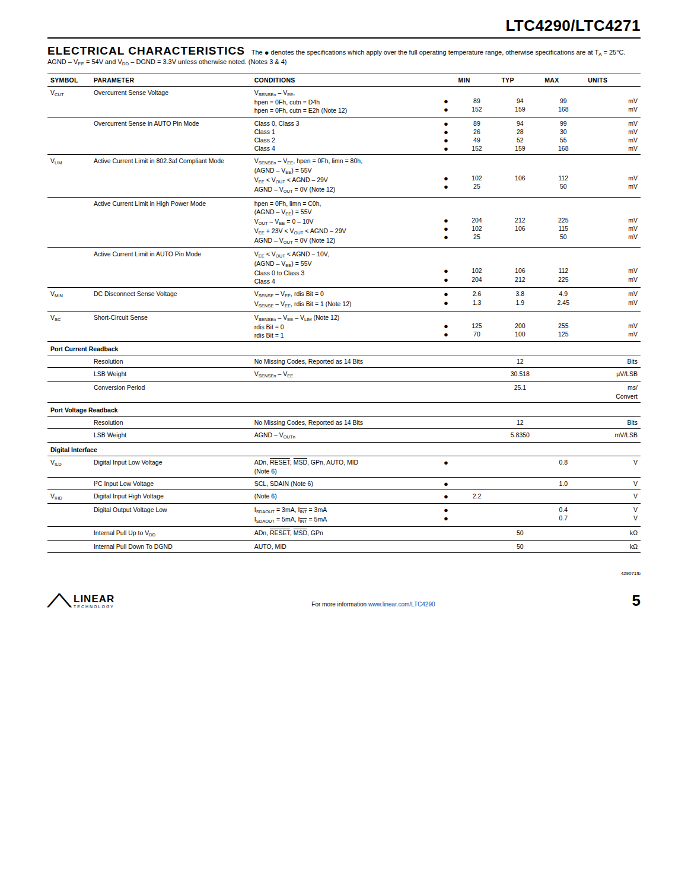LTC4290/LTC4271
ELECTRICAL CHARACTERISTICS The ● denotes the specifications which apply over the full operating temperature range, otherwise specifications are at TA = 25°C. AGND – VEE = 54V and VDD – DGND = 3.3V unless otherwise noted. (Notes 3 & 4)
| SYMBOL | PARAMETER | CONDITIONS | | MIN | TYP | MAX | UNITS |
| --- | --- | --- | --- | --- | --- | --- | --- |
| V CUT | Overcurrent Sense Voltage | V SENSEn – V EE , hpen = 0Fh, cutn = D4h hpen = 0Fh, cutn = E2h (Note 12) | ● ● | 89 152 | 94 159 | 99 168 | mV mV |
| | Overcurrent Sense in AUTO Pin Mode | Class 0, Class 3 Class 1 Class 2 Class 4 | ● ● ● ● | 89 26 49 152 | 94 28 52 159 | 99 30 55 168 | mV mV mV mV |
| V LIM | Active Current Limit in 802.3af Compliant Mode | V SENSEn – V EE , hpen = 0Fh, limn = 80h, (AGND – V EE ) = 55V V EE < V OUT < AGND – 29V AGND – V OUT = 0V (Note 12) | ● ● | 102 25 | 106 | 112 50 | mV mV |
| | Active Current Limit in High Power Mode | hpen = 0Fh, limn = C0h, (AGND – V EE ) = 55V V OUT – V EE = 0 – 10V V EE + 23V < V OUT < AGND – 29V AGND – V OUT = 0V (Note 12) | ● ● ● | 204 102 25 | 212 106 | 225 115 50 | mV mV mV |
| | Active Current Limit in AUTO Pin Mode | V EE < V OUT < AGND – 10V, (AGND – V EE ) = 55V Class 0 to Class 3 Class 4 | ● ● | 102 204 | 106 212 | 112 225 | mV mV |
| V MIN | DC Disconnect Sense Voltage | V SENSE – V EE , rdis Bit = 0 V SENSE – V EE , rdis Bit = 1 (Note 12) | ● ● | 2.6 1.3 | 3.8 1.9 | 4.9 2.45 | mV mV |
| V SC | Short-Circuit Sense | V SENSEn – V EE – V LIM (Note 12) rdis Bit = 0 rdis Bit = 1 | ● ● | 125 70 | 200 100 | 255 125 | mV mV |
| Port Current Readback |
| | Resolution | No Missing Codes, Reported as 14 Bits | | | 12 | | Bits |
| | LSB Weight | V SENSEn – V EE | | | 30.518 | | µV/LSB |
| | Conversion Period | | | | 25.1 | | ms/ Convert |
| Port Voltage Readback |
| | Resolution | No Missing Codes, Reported as 14 Bits | | | 12 | | Bits |
| | LSB Weight | AGND – V OUTn | | | 5.8350 | | mV/LSB |
| Digital Interface |
| V ILD | Digital Input Low Voltage | ADn, RESET , MSD , GPn, AUTO, MID (Note 6) | ● | | | 0.8 | V |
| | I 2 C Input Low Voltage | SCL, SDAIN (Note 6) | ● | | | 1.0 | V |
| V IHD | Digital Input High Voltage | (Note 6) | ● | 2.2 | | | V |
| | Digital Output Voltage Low | I SDAOUT = 3mA, I INT = 3mA I SDAOUT = 5mA, I INT = 5mA | ● ● | | | 0.4 0.7 | V V |
| | Internal Pull Up to V DD | ADn, RESET , MSD , GPn | | | 50 | | kΩ |
| | Internal Pull Down To DGND | AUTO, MID | | | 50 | | kΩ |
429071fb
⟋⟍
LINEAR
TECHNOLOGY
For more information www.linear.com/LTC4290
5